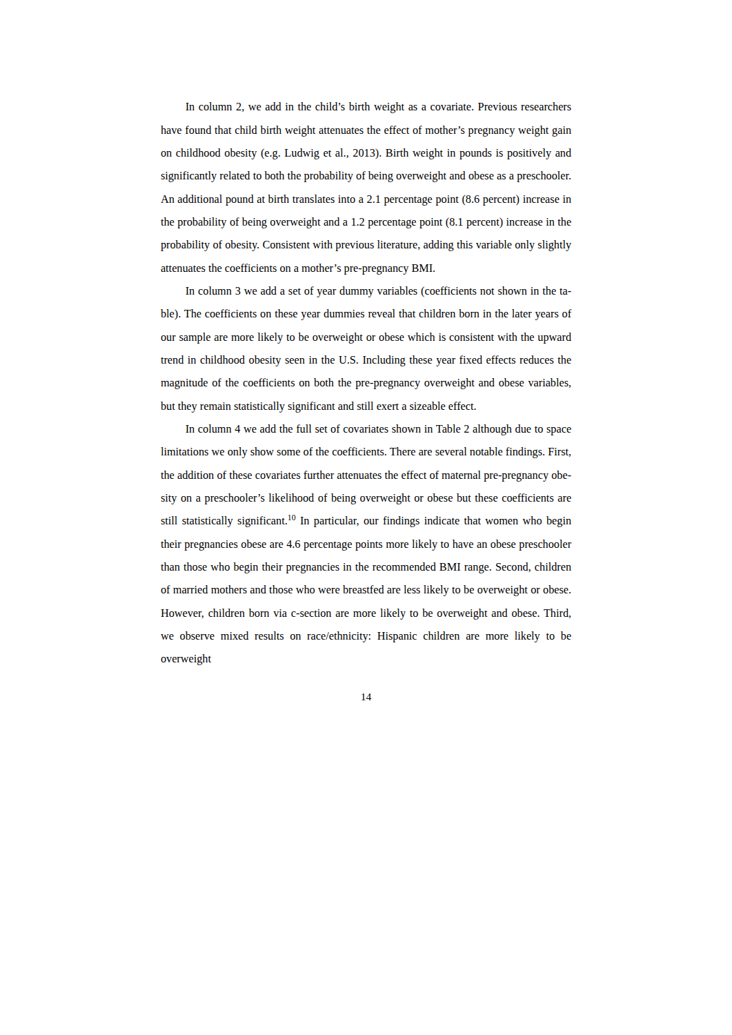In column 2, we add in the child’s birth weight as a covariate. Previous researchers have found that child birth weight attenuates the effect of mother’s pregnancy weight gain on childhood obesity (e.g. Ludwig et al., 2013). Birth weight in pounds is positively and significantly related to both the probability of being overweight and obese as a preschooler. An additional pound at birth translates into a 2.1 percentage point (8.6 percent) increase in the probability of being overweight and a 1.2 percentage point (8.1 percent) increase in the probability of obesity. Consistent with previous literature, adding this variable only slightly attenuates the coefficients on a mother’s pre-pregnancy BMI.
In column 3 we add a set of year dummy variables (coefficients not shown in the table). The coefficients on these year dummies reveal that children born in the later years of our sample are more likely to be overweight or obese which is consistent with the upward trend in childhood obesity seen in the U.S. Including these year fixed effects reduces the magnitude of the coefficients on both the pre-pregnancy overweight and obese variables, but they remain statistically significant and still exert a sizeable effect.
In column 4 we add the full set of covariates shown in Table 2 although due to space limitations we only show some of the coefficients. There are several notable findings. First, the addition of these covariates further attenuates the effect of maternal pre-pregnancy obesity on a preschooler’s likelihood of being overweight or obese but these coefficients are still statistically significant.10 In particular, our findings indicate that women who begin their pregnancies obese are 4.6 percentage points more likely to have an obese preschooler than those who begin their pregnancies in the recommended BMI range. Second, children of married mothers and those who were breastfed are less likely to be overweight or obese. However, children born via c-section are more likely to be overweight and obese. Third, we observe mixed results on race/ethnicity: Hispanic children are more likely to be overweight
14